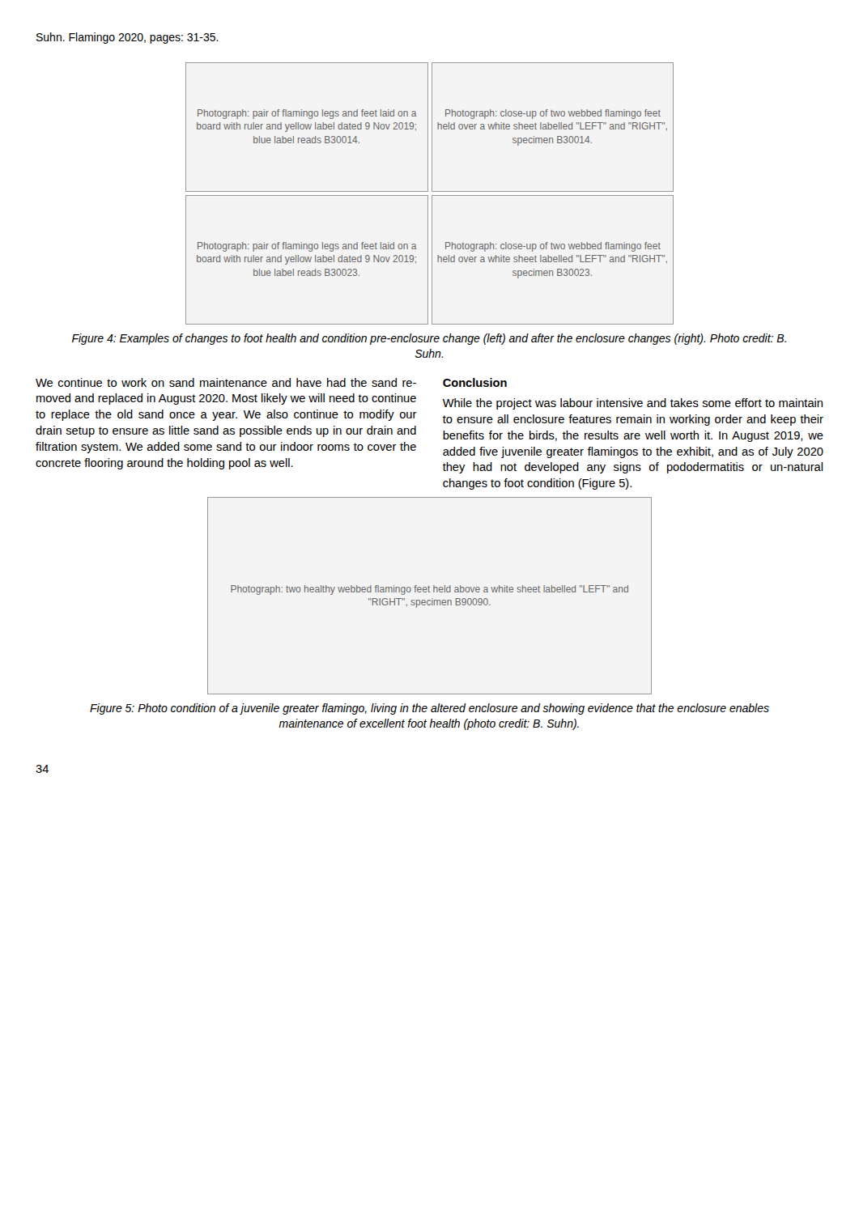Suhn. Flamingo 2020, pages: 31-35.
Photograph: pair of flamingo legs and feet laid on a board with ruler and yellow label dated 9 Nov 2019; blue label reads B30014.
Photograph: close-up of two webbed flamingo feet held over a white sheet labelled "LEFT" and "RIGHT", specimen B30014.
Photograph: pair of flamingo legs and feet laid on a board with ruler and yellow label dated 9 Nov 2019; blue label reads B30023.
Photograph: close-up of two webbed flamingo feet held over a white sheet labelled "LEFT" and "RIGHT", specimen B30023.
Figure 4: Examples of changes to foot health and condition pre-enclosure change (left) and after the enclosure changes (right). Photo credit: B. Suhn.
We continue to work on sand maintenance and have had the sand removed and replaced in August 2020. Most likely we will need to continue to replace the old sand once a year. We also continue to modify our drain setup to ensure as little sand as possible ends up in our drain and filtration system. We added some sand to our indoor rooms to cover the concrete flooring around the holding pool as well.
Conclusion
While the project was labour intensive and takes some effort to maintain to ensure all enclosure features remain in working order and keep their benefits for the birds, the results are well worth it. In August 2019, we added five juvenile greater flamingos to the exhibit, and as of July 2020 they had not developed any signs of pododermatitis or un-natural changes to foot condition (Figure 5).
Photograph: two healthy webbed flamingo feet held above a white sheet labelled "LEFT" and "RIGHT", specimen B90090.
Figure 5: Photo condition of a juvenile greater flamingo, living in the altered enclosure and showing evidence that the enclosure enables maintenance of excellent foot health (photo credit: B. Suhn).
34